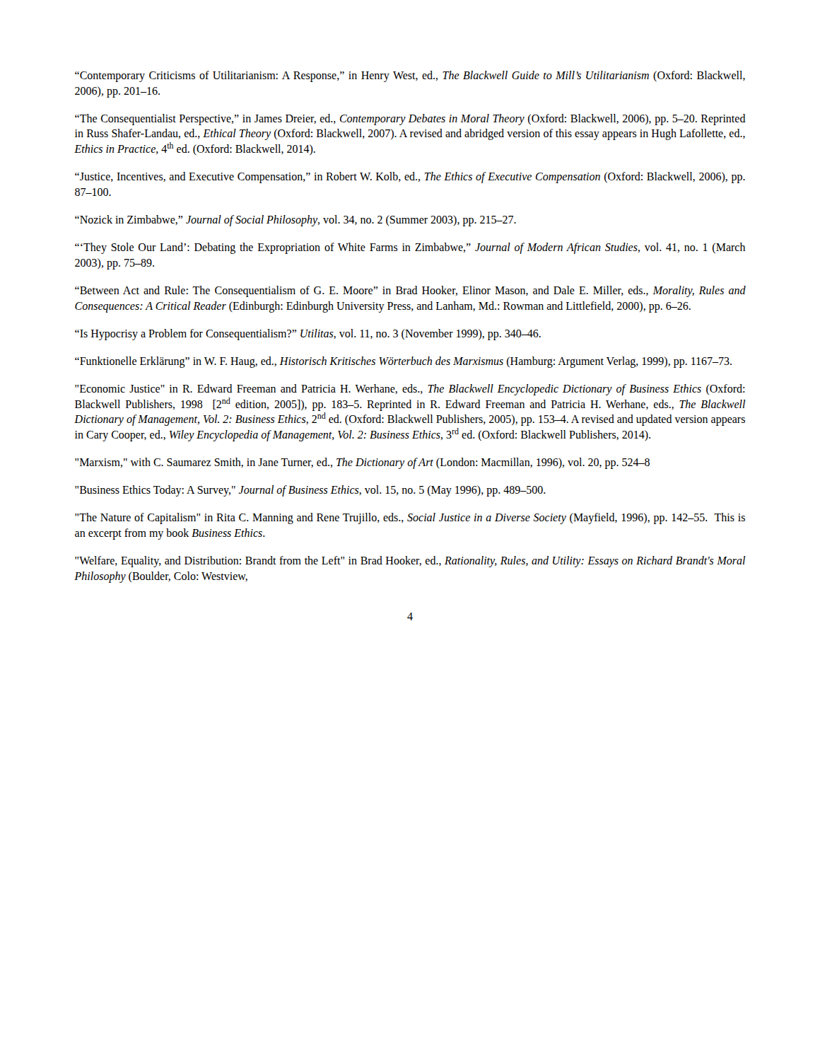“Contemporary Criticisms of Utilitarianism: A Response,” in Henry West, ed., The Blackwell Guide to Mill’s Utilitarianism (Oxford: Blackwell, 2006), pp. 201–16.
“The Consequentialist Perspective,” in James Dreier, ed., Contemporary Debates in Moral Theory (Oxford: Blackwell, 2006), pp. 5–20. Reprinted in Russ Shafer-Landau, ed., Ethical Theory (Oxford: Blackwell, 2007). A revised and abridged version of this essay appears in Hugh Lafollette, ed., Ethics in Practice, 4th ed. (Oxford: Blackwell, 2014).
“Justice, Incentives, and Executive Compensation,” in Robert W. Kolb, ed., The Ethics of Executive Compensation (Oxford: Blackwell, 2006), pp. 87–100.
“Nozick in Zimbabwe,” Journal of Social Philosophy, vol. 34, no. 2 (Summer 2003), pp. 215–27.
“‘They Stole Our Land’: Debating the Expropriation of White Farms in Zimbabwe,” Journal of Modern African Studies, vol. 41, no. 1 (March 2003), pp. 75–89.
“Between Act and Rule: The Consequentialism of G. E. Moore” in Brad Hooker, Elinor Mason, and Dale E. Miller, eds., Morality, Rules and Consequences: A Critical Reader (Edinburgh: Edinburgh University Press, and Lanham, Md.: Rowman and Littlefield, 2000), pp. 6–26.
“Is Hypocrisy a Problem for Consequentialism?” Utilitas, vol. 11, no. 3 (November 1999), pp. 340–46.
“Funktionelle Erklärung” in W. F. Haug, ed., Historisch Kritisches Wörterbuch des Marxismus (Hamburg: Argument Verlag, 1999), pp. 1167–73.
"Economic Justice" in R. Edward Freeman and Patricia H. Werhane, eds., The Blackwell Encyclopedic Dictionary of Business Ethics (Oxford: Blackwell Publishers, 1998 [2nd edition, 2005]), pp. 183–5. Reprinted in R. Edward Freeman and Patricia H. Werhane, eds., The Blackwell Dictionary of Management, Vol. 2: Business Ethics, 2nd ed. (Oxford: Blackwell Publishers, 2005), pp. 153–4. A revised and updated version appears in Cary Cooper, ed., Wiley Encyclopedia of Management, Vol. 2: Business Ethics, 3rd ed. (Oxford: Blackwell Publishers, 2014).
"Marxism," with C. Saumarez Smith, in Jane Turner, ed., The Dictionary of Art (London: Macmillan, 1996), vol. 20, pp. 524–8
"Business Ethics Today: A Survey," Journal of Business Ethics, vol. 15, no. 5 (May 1996), pp. 489–500.
"The Nature of Capitalism" in Rita C. Manning and Rene Trujillo, eds., Social Justice in a Diverse Society (Mayfield, 1996), pp. 142–55. This is an excerpt from my book Business Ethics.
"Welfare, Equality, and Distribution: Brandt from the Left" in Brad Hooker, ed., Rationality, Rules, and Utility: Essays on Richard Brandt's Moral Philosophy (Boulder, Colo: Westview,
4